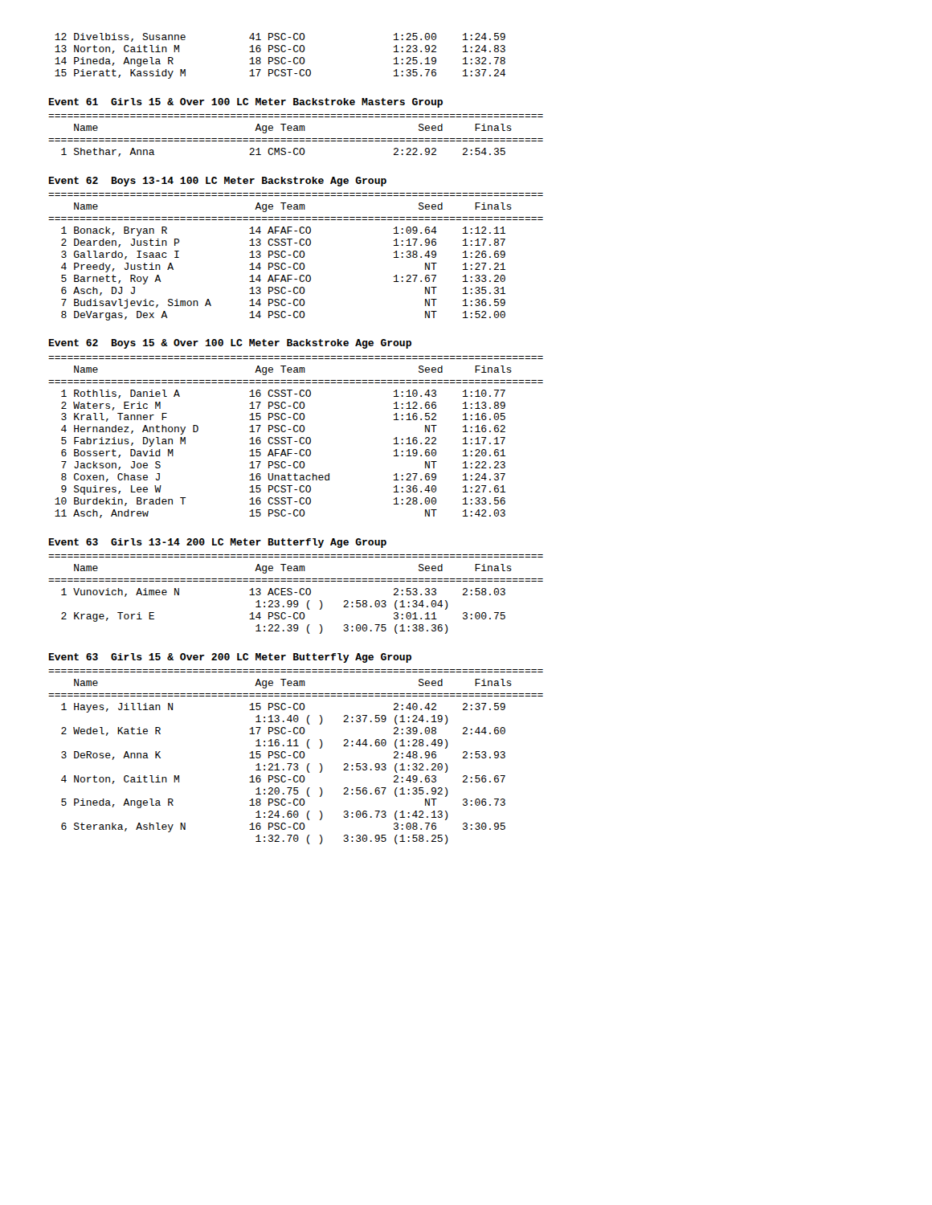12 Divelbiss, Susanne          41 PSC-CO              1:25.00    1:24.59
 13 Norton, Caitlin M           16 PSC-CO              1:23.92    1:24.83
 14 Pineda, Angela R            18 PSC-CO              1:25.19    1:32.78
 15 Pieratt, Kassidy M          17 PCST-CO             1:35.76    1:37.24
Event 61 Girls 15 & Over 100 LC Meter Backstroke Masters Group
===============================================================================
    Name                         Age Team                  Seed     Finals
===============================================================================
  1 Shethar, Anna               21 CMS-CO              2:22.92    2:54.35
Event 62 Boys 13-14 100 LC Meter Backstroke Age Group
===============================================================================
    Name                         Age Team                  Seed     Finals
===============================================================================
  1 Bonack, Bryan R             14 AFAF-CO             1:09.64    1:12.11
  2 Dearden, Justin P           13 CSST-CO             1:17.96    1:17.87
  3 Gallardo, Isaac I           13 PSC-CO              1:38.49    1:26.69
  4 Preedy, Justin A            14 PSC-CO                   NT    1:27.21
  5 Barnett, Roy A              14 AFAF-CO             1:27.67    1:33.20
  6 Asch, DJ J                  13 PSC-CO                   NT    1:35.31
  7 Budisavljevic, Simon A      14 PSC-CO                   NT    1:36.59
  8 DeVargas, Dex A             14 PSC-CO                   NT    1:52.00
Event 62 Boys 15 & Over 100 LC Meter Backstroke Age Group
===============================================================================
    Name                         Age Team                  Seed     Finals
===============================================================================
  1 Rothlis, Daniel A           16 CSST-CO             1:10.43    1:10.77
  2 Waters, Eric M              17 PSC-CO              1:12.66    1:13.89
  3 Krall, Tanner F             15 PSC-CO              1:16.52    1:16.05
  4 Hernandez, Anthony D        17 PSC-CO                   NT    1:16.62
  5 Fabrizius, Dylan M          16 CSST-CO             1:16.22    1:17.17
  6 Bossert, David M            15 AFAF-CO             1:19.60    1:20.61
  7 Jackson, Joe S              17 PSC-CO                   NT    1:22.23
  8 Coxen, Chase J              16 Unattached          1:27.69    1:24.37
  9 Squires, Lee W              15 PCST-CO             1:36.40    1:27.61
 10 Burdekin, Braden T          16 CSST-CO             1:28.00    1:33.56
 11 Asch, Andrew                15 PSC-CO                   NT    1:42.03
Event 63 Girls 13-14 200 LC Meter Butterfly Age Group
===============================================================================
    Name                         Age Team                  Seed     Finals
===============================================================================
  1 Vunovich, Aimee N           13 ACES-CO             2:53.33    2:58.03
                                 1:23.99 ( )   2:58.03 (1:34.04)
  2 Krage, Tori E               14 PSC-CO              3:01.11    3:00.75
                                 1:22.39 ( )   3:00.75 (1:38.36)
Event 63 Girls 15 & Over 200 LC Meter Butterfly Age Group
===============================================================================
    Name                         Age Team                  Seed     Finals
===============================================================================
  1 Hayes, Jillian N            15 PSC-CO              2:40.42    2:37.59
                                 1:13.40 ( )   2:37.59 (1:24.19)
  2 Wedel, Katie R              17 PSC-CO              2:39.08    2:44.60
                                 1:16.11 ( )   2:44.60 (1:28.49)
  3 DeRose, Anna K              15 PSC-CO              2:48.96    2:53.93
                                 1:21.73 ( )   2:53.93 (1:32.20)
  4 Norton, Caitlin M           16 PSC-CO              2:49.63    2:56.67
                                 1:20.75 ( )   2:56.67 (1:35.92)
  5 Pineda, Angela R            18 PSC-CO                   NT    3:06.73
                                 1:24.60 ( )   3:06.73 (1:42.13)
  6 Steranka, Ashley N          16 PSC-CO              3:08.76    3:30.95
                                 1:32.70 ( )   3:30.95 (1:58.25)